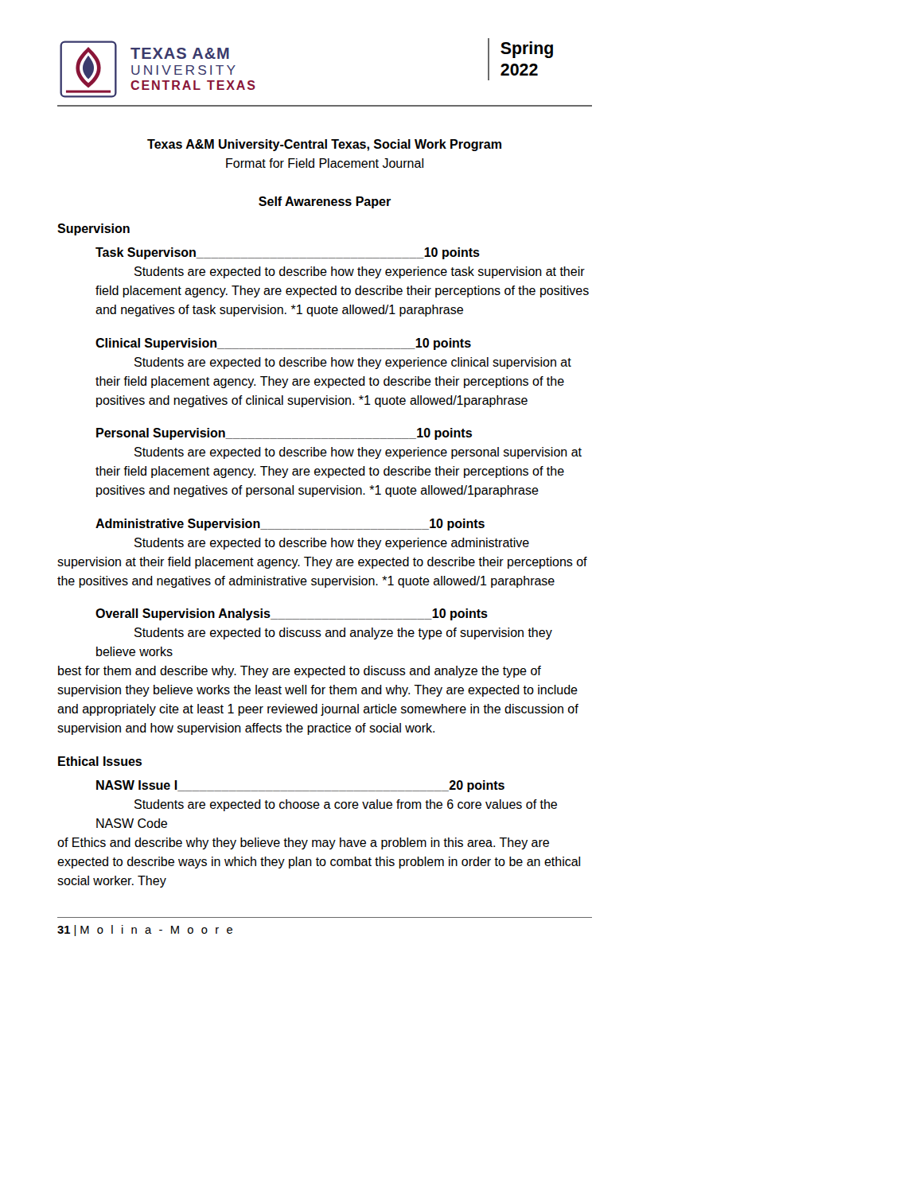TEXAS A&M
UNIVERSITY
CENTRAL TEXAS
Spring
2022
Texas A&M University-Central Texas, Social Work Program
Format for Field Placement Journal
Self Awareness Paper
Supervision
Task Supervison_______________________________10 points
Students are expected to describe how they experience task supervision at their field placement agency. They are expected to describe their perceptions of the positives and negatives of task supervision. *1 quote allowed/1 paraphrase
Clinical Supervision___________________________10 points
Students are expected to describe how they experience clinical supervision at their field placement agency. They are expected to describe their perceptions of the positives and negatives of clinical supervision. *1 quote allowed/1paraphrase
Personal Supervision__________________________10 points
Students are expected to describe how they experience personal supervision at their field placement agency. They are expected to describe their perceptions of the positives and negatives of personal supervision. *1 quote allowed/1paraphrase
Administrative Supervision_______________________10 points
Students are expected to describe how they experience administrative
supervision at their field placement agency. They are expected to describe their perceptions of the positives and negatives of administrative supervision. *1 quote allowed/1 paraphrase
Overall Supervision Analysis______________________10 points
Students are expected to discuss and analyze the type of supervision they believe works
best for them and describe why. They are expected to discuss and analyze the type of supervision they believe works the least well for them and why. They are expected to include and appropriately cite at least 1 peer reviewed journal article somewhere in the discussion of supervision and how supervision affects the practice of social work.
Ethical Issues
NASW Issue I_____________________________________20 points
Students are expected to choose a core value from the 6 core values of the NASW Code
of Ethics and describe why they believe they may have a problem in this area. They are expected to describe ways in which they plan to combat this problem in order to be an ethical social worker. They
31 | M o l i n a - M o o r e